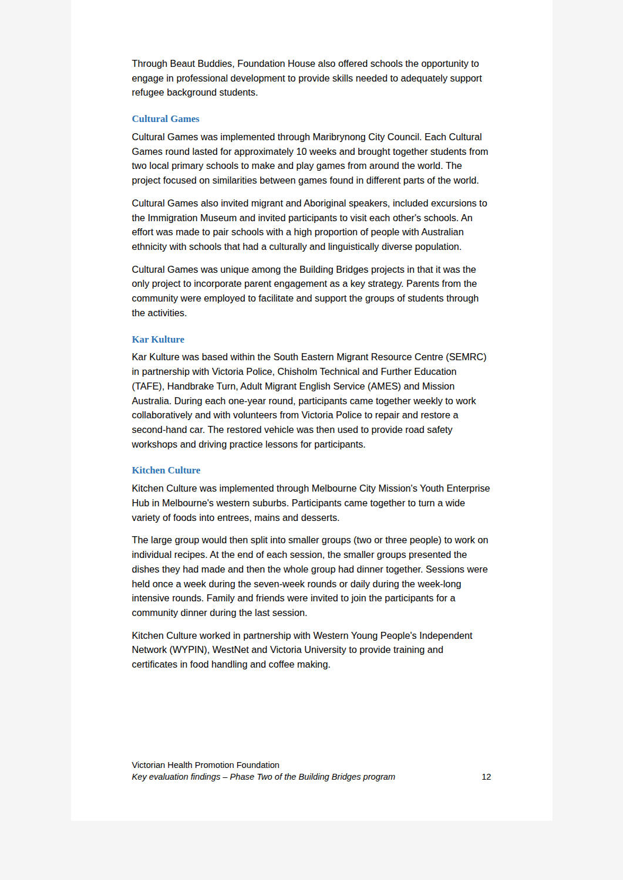Through Beaut Buddies, Foundation House also offered schools the opportunity to engage in professional development to provide skills needed to adequately support refugee background students.
Cultural Games
Cultural Games was implemented through Maribrynong City Council. Each Cultural Games round lasted for approximately 10 weeks and brought together students from two local primary schools to make and play games from around the world. The project focused on similarities between games found in different parts of the world.
Cultural Games also invited migrant and Aboriginal speakers, included excursions to the Immigration Museum and invited participants to visit each other's schools. An effort was made to pair schools with a high proportion of people with Australian ethnicity with schools that had a culturally and linguistically diverse population.
Cultural Games was unique among the Building Bridges projects in that it was the only project to incorporate parent engagement as a key strategy. Parents from the community were employed to facilitate and support the groups of students through the activities.
Kar Kulture
Kar Kulture was based within the South Eastern Migrant Resource Centre (SEMRC) in partnership with Victoria Police, Chisholm Technical and Further Education (TAFE), Handbrake Turn, Adult Migrant English Service (AMES) and Mission Australia. During each one-year round, participants came together weekly to work collaboratively and with volunteers from Victoria Police to repair and restore a second-hand car. The restored vehicle was then used to provide road safety workshops and driving practice lessons for participants.
Kitchen Culture
Kitchen Culture was implemented through Melbourne City Mission's Youth Enterprise Hub in Melbourne's western suburbs. Participants came together to turn a wide variety of foods into entrees, mains and desserts.
The large group would then split into smaller groups (two or three people) to work on individual recipes. At the end of each session, the smaller groups presented the dishes they had made and then the whole group had dinner together. Sessions were held once a week during the seven-week rounds or daily during the week-long intensive rounds. Family and friends were invited to join the participants for a community dinner during the last session.
Kitchen Culture worked in partnership with Western Young People's Independent Network (WYPIN), WestNet and Victoria University to provide training and certificates in food handling and coffee making.
Victorian Health Promotion Foundation Key evaluation findings – Phase Two of the Building Bridges program 12